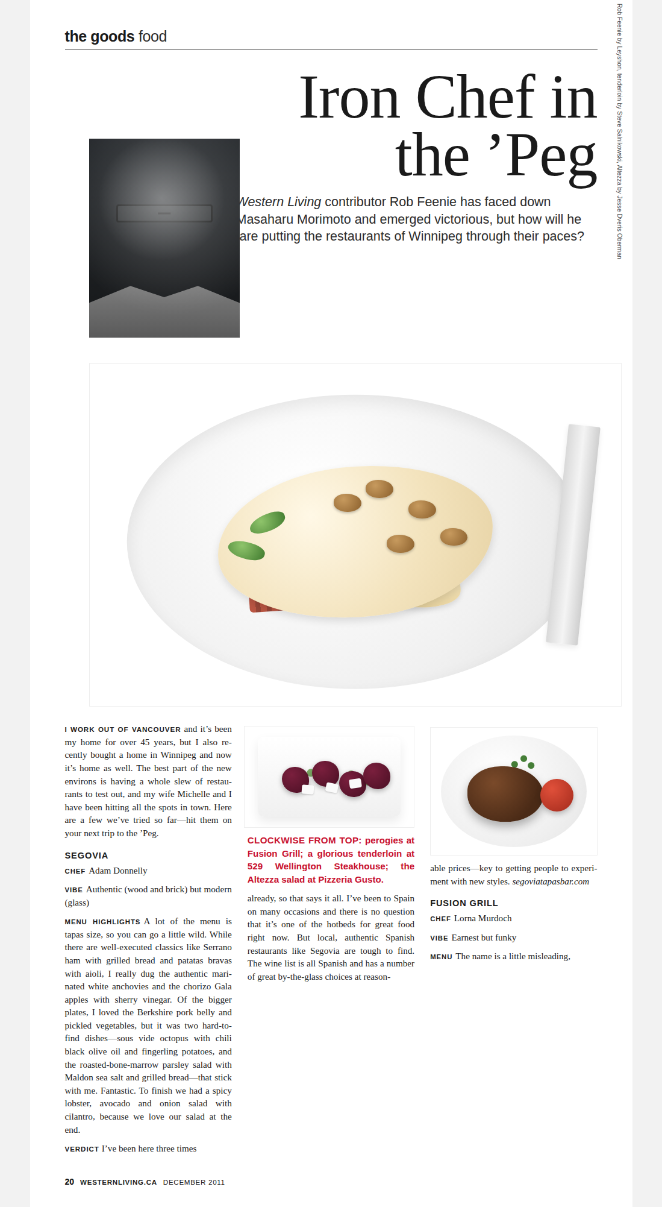the goods food
Iron Chef in
the ’Peg
Western Living contributor Rob Feenie has faced down Masaharu Morimoto and emerged victorious, but how will he fare putting the restaurants of Winnipeg through their paces?
I work out of Vancouver and it’s been my home for over 45 years, but I also recently bought a home in Winnipeg and now it’s home as well. The best part of the new environs is having a whole slew of restaurants to test out, and my wife Michelle and I have been hitting all the spots in town. Here are a few we’ve tried so far—hit them on your next trip to the ’Peg.
Segovia
Chef Adam Donnelly
Vibe Authentic (wood and brick) but modern (glass)
Menu highlights A lot of the menu is tapas size, so you can go a little wild. While there are well-executed classics like Serrano ham with grilled bread and patatas bravas with aioli, I really dug the authentic marinated white anchovies and the chorizo Gala apples with sherry vinegar. Of the bigger plates, I loved the Berkshire pork belly and pickled vegetables, but it was two hard-to-find dishes—sous vide octopus with chili black olive oil and fingerling potatoes, and the roasted-bone-marrow parsley salad with Maldon sea salt and grilled bread—that stick with me. Fantastic. To finish we had a spicy lobster, avocado and onion salad with cilantro, because we love our salad at the end.
Verdict I’ve been here three times
CLOCKWISE FROM TOP: perogies at Fusion Grill; a glorious tenderloin at 529 Wellington Steakhouse; the Altezza salad at Pizzeria Gusto.
already, so that says it all. I’ve been to Spain on many occasions and there is no question that it’s one of the hotbeds for great food right now. But local, authentic Spanish restaurants like Segovia are tough to find. The wine list is all Spanish and has a number of great by-the-glass choices at reason-
able prices—key to getting people to experiment with new styles. segoviatapasbar.com
Fusion Grill
Chef Lorna Murdoch
Vibe Earnest but funky
Menu The name is a little misleading,
Rob Feenie by Leyshon, tenderloin by Steve Salnikowski, Altezza by Jesse Dveris Oberman
20 WESTERNLIVING.CA DECEMBER 2011